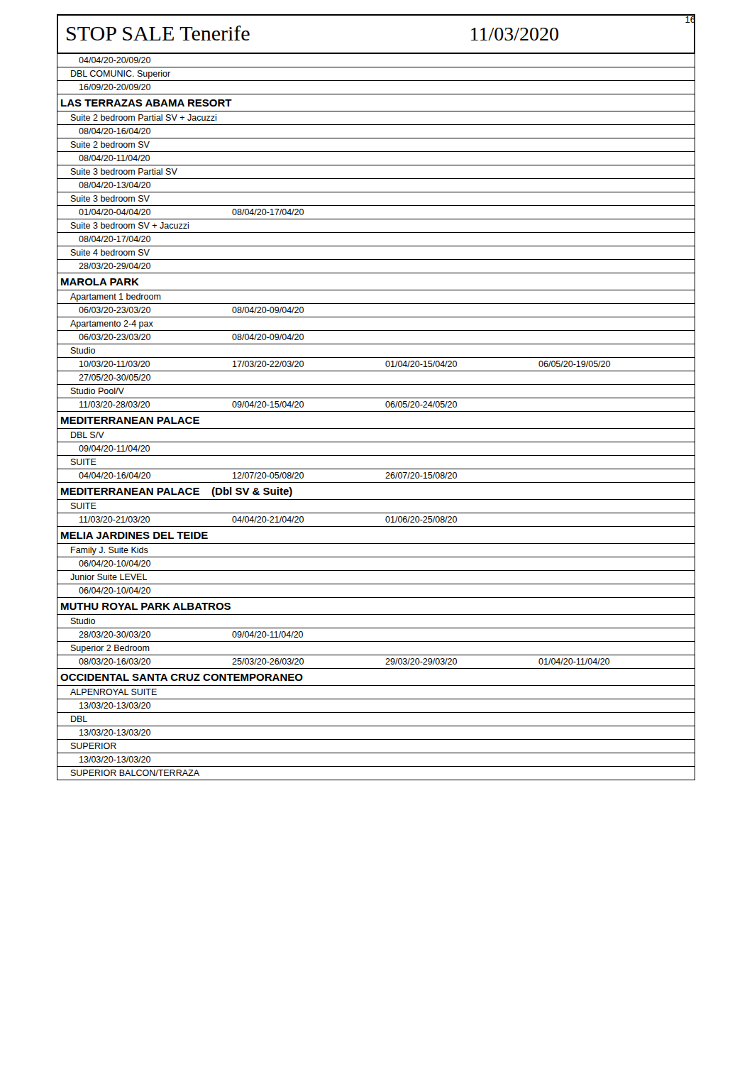16
STOP SALE Tenerife 11/03/2020
| 04/04/20-20/09/20 |
| DBL COMUNIC. Superior |
| 16/09/20-20/09/20 |
| LAS TERRAZAS ABAMA RESORT |
| Suite 2 bedroom Partial SV + Jacuzzi |
| 08/04/20-16/04/20 |
| Suite 2 bedroom SV |
| 08/04/20-11/04/20 |
| Suite 3 bedroom Partial SV |
| 08/04/20-13/04/20 |
| Suite 3 bedroom SV |
| 01/04/20-04/04/20 08/04/20-17/04/20 |
| Suite 3 bedroom SV + Jacuzzi |
| 08/04/20-17/04/20 |
| Suite 4 bedroom SV |
| 28/03/20-29/04/20 |
| MAROLA PARK |
| Apartament 1 bedroom |
| 06/03/20-23/03/20 08/04/20-09/04/20 |
| Apartamento 2-4 pax |
| 06/03/20-23/03/20 08/04/20-09/04/20 |
| Studio |
| 10/03/20-11/03/20 17/03/20-22/03/20 01/04/20-15/04/20 06/05/20-19/05/20 |
| 27/05/20-30/05/20 |
| Studio Pool/V |
| 11/03/20-28/03/20 09/04/20-15/04/20 06/05/20-24/05/20 |
| MEDITERRANEAN PALACE |
| DBL S/V |
| 09/04/20-11/04/20 |
| SUITE |
| 04/04/20-16/04/20 12/07/20-05/08/20 26/07/20-15/08/20 |
| MEDITERRANEAN PALACE (Dbl SV & Suite) |
| SUITE |
| 11/03/20-21/03/20 04/04/20-21/04/20 01/06/20-25/08/20 |
| MELIA JARDINES DEL TEIDE |
| Family J. Suite Kids |
| 06/04/20-10/04/20 |
| Junior Suite LEVEL |
| 06/04/20-10/04/20 |
| MUTHU ROYAL PARK ALBATROS |
| Studio |
| 28/03/20-30/03/20 09/04/20-11/04/20 |
| Superior 2 Bedroom |
| 08/03/20-16/03/20 25/03/20-26/03/20 29/03/20-29/03/20 01/04/20-11/04/20 |
| OCCIDENTAL SANTA CRUZ CONTEMPORANEO |
| ALPENROYAL SUITE |
| 13/03/20-13/03/20 |
| DBL |
| 13/03/20-13/03/20 |
| SUPERIOR |
| 13/03/20-13/03/20 |
| SUPERIOR BALCON/TERRAZA |